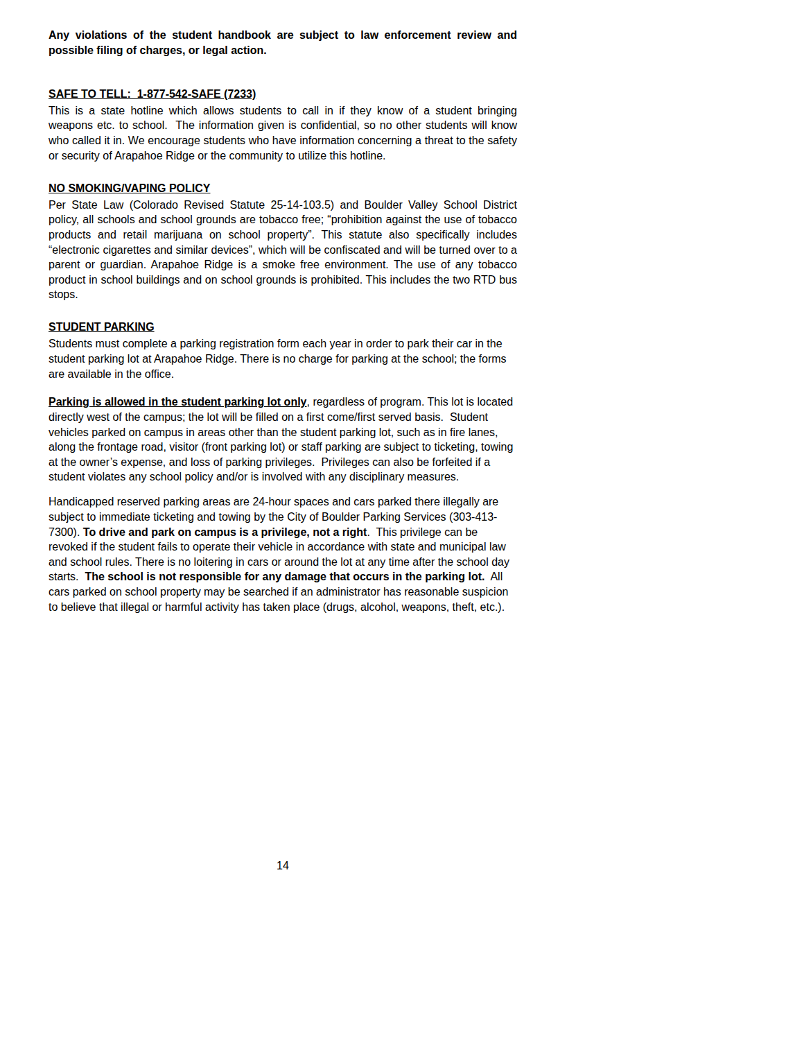Any violations of the student handbook are subject to law enforcement review and possible filing of charges, or legal action.
SAFE TO TELL: 1-877-542-SAFE (7233)
This is a state hotline which allows students to call in if they know of a student bringing weapons etc. to school. The information given is confidential, so no other students will know who called it in. We encourage students who have information concerning a threat to the safety or security of Arapahoe Ridge or the community to utilize this hotline.
NO SMOKING/VAPING POLICY
Per State Law (Colorado Revised Statute 25-14-103.5) and Boulder Valley School District policy, all schools and school grounds are tobacco free; “prohibition against the use of tobacco products and retail marijuana on school property”. This statute also specifically includes “electronic cigarettes and similar devices”, which will be confiscated and will be turned over to a parent or guardian. Arapahoe Ridge is a smoke free environment. The use of any tobacco product in school buildings and on school grounds is prohibited. This includes the two RTD bus stops.
STUDENT PARKING
Students must complete a parking registration form each year in order to park their car in the student parking lot at Arapahoe Ridge. There is no charge for parking at the school; the forms are available in the office.
Parking is allowed in the student parking lot only, regardless of program. This lot is located directly west of the campus; the lot will be filled on a first come/first served basis. Student vehicles parked on campus in areas other than the student parking lot, such as in fire lanes, along the frontage road, visitor (front parking lot) or staff parking are subject to ticketing, towing at the owner’s expense, and loss of parking privileges. Privileges can also be forfeited if a student violates any school policy and/or is involved with any disciplinary measures.
Handicapped reserved parking areas are 24-hour spaces and cars parked there illegally are subject to immediate ticketing and towing by the City of Boulder Parking Services (303-413-7300). To drive and park on campus is a privilege, not a right. This privilege can be revoked if the student fails to operate their vehicle in accordance with state and municipal law and school rules. There is no loitering in cars or around the lot at any time after the school day starts. The school is not responsible for any damage that occurs in the parking lot. All cars parked on school property may be searched if an administrator has reasonable suspicion to believe that illegal or harmful activity has taken place (drugs, alcohol, weapons, theft, etc.).
14